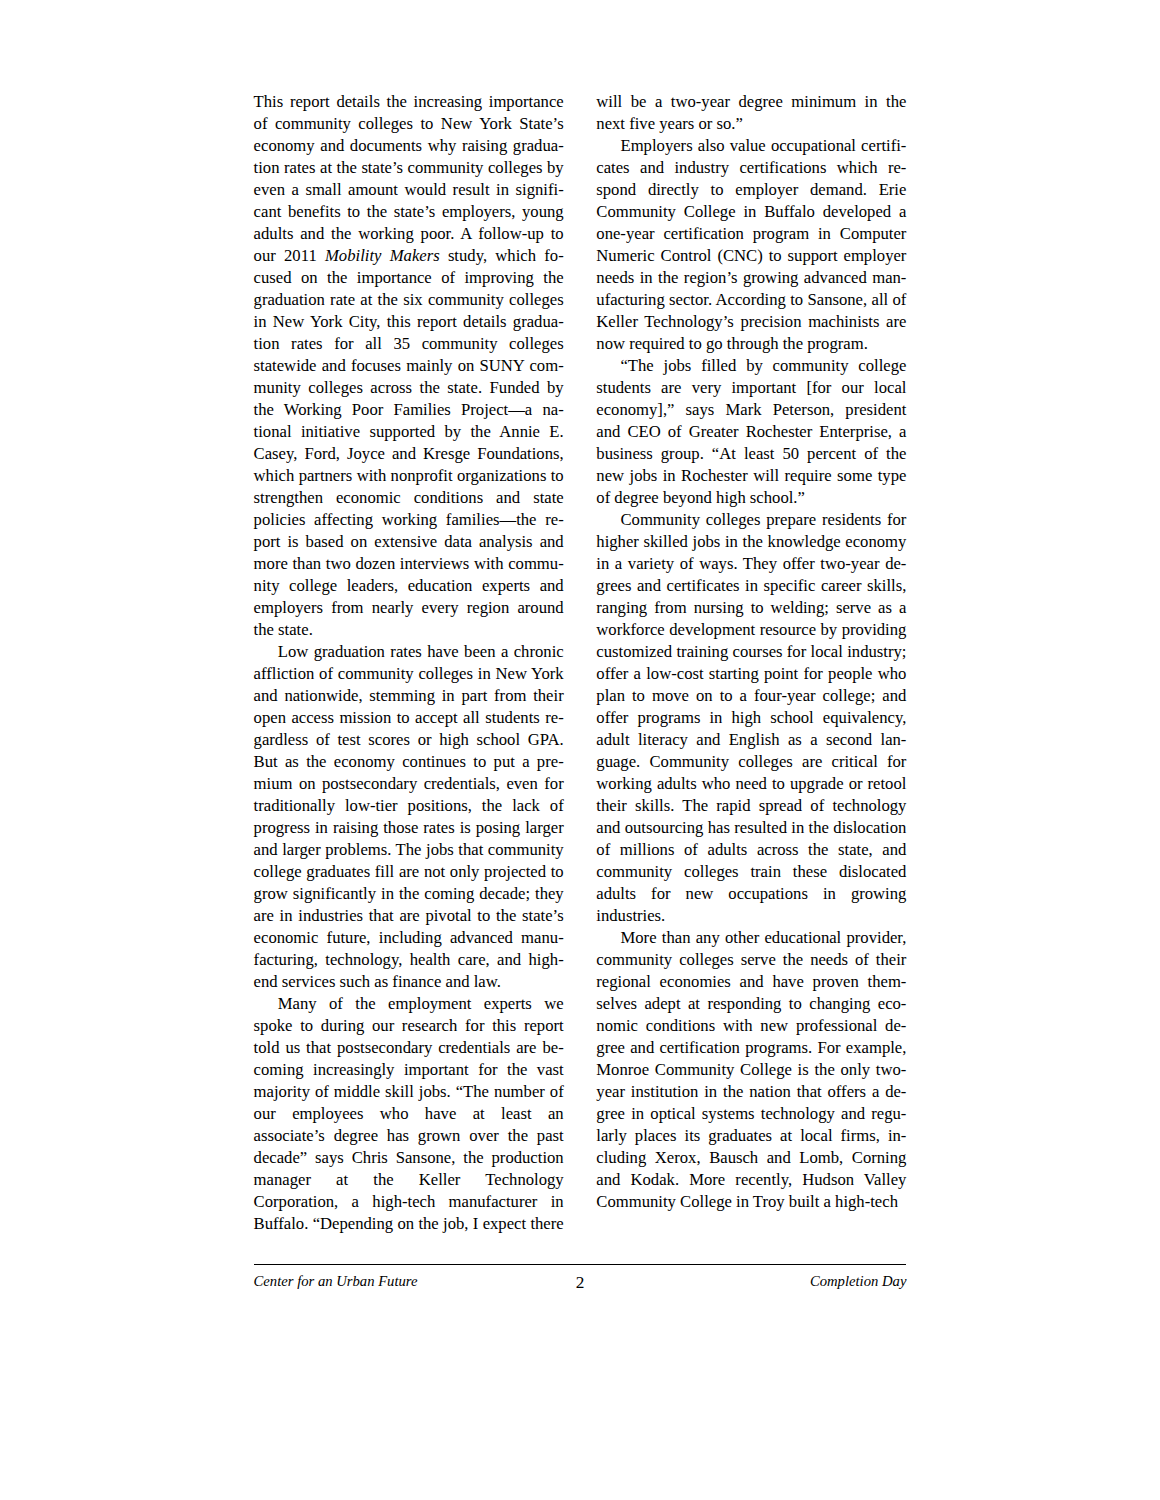This report details the increasing importance of community colleges to New York State’s economy and documents why raising graduation rates at the state’s community colleges by even a small amount would result in significant benefits to the state’s employers, young adults and the working poor. A follow-up to our 2011 Mobility Makers study, which focused on the importance of improving the graduation rate at the six community colleges in New York City, this report details graduation rates for all 35 community colleges statewide and focuses mainly on SUNY community colleges across the state. Funded by the Working Poor Families Project—a national initiative supported by the Annie E. Casey, Ford, Joyce and Kresge Foundations, which partners with nonprofit organizations to strengthen economic conditions and state policies affecting working families—the report is based on extensive data analysis and more than two dozen interviews with community college leaders, education experts and employers from nearly every region around the state.
Low graduation rates have been a chronic affliction of community colleges in New York and nationwide, stemming in part from their open access mission to accept all students regardless of test scores or high school GPA. But as the economy continues to put a premium on postsecondary credentials, even for traditionally low-tier positions, the lack of progress in raising those rates is posing larger and larger problems. The jobs that community college graduates fill are not only projected to grow significantly in the coming decade; they are in industries that are pivotal to the state’s economic future, including advanced manufacturing, technology, health care, and high-end services such as finance and law.
Many of the employment experts we spoke to during our research for this report told us that postsecondary credentials are becoming increasingly important for the vast majority of middle skill jobs. “The number of our employees who have at least an associate’s degree has grown over the past decade” says Chris Sansone, the production manager at the Keller Technology Corporation, a high-tech manufacturer in Buffalo. “Depending on the job, I expect there will be a two-year degree minimum in the next five years or so.”
Employers also value occupational certificates and industry certifications which respond directly to employer demand. Erie Community College in Buffalo developed a one-year certification program in Computer Numeric Control (CNC) to support employer needs in the region’s growing advanced manufacturing sector. According to Sansone, all of Keller Technology’s precision machinists are now required to go through the program.
“The jobs filled by community college students are very important [for our local economy],” says Mark Peterson, president and CEO of Greater Rochester Enterprise, a business group. “At least 50 percent of the new jobs in Rochester will require some type of degree beyond high school.”
Community colleges prepare residents for higher skilled jobs in the knowledge economy in a variety of ways. They offer two-year degrees and certificates in specific career skills, ranging from nursing to welding; serve as a workforce development resource by providing customized training courses for local industry; offer a low-cost starting point for people who plan to move on to a four-year college; and offer programs in high school equivalency, adult literacy and English as a second language. Community colleges are critical for working adults who need to upgrade or retool their skills. The rapid spread of technology and outsourcing has resulted in the dislocation of millions of adults across the state, and community colleges train these dislocated adults for new occupations in growing industries.
More than any other educational provider, community colleges serve the needs of their regional economies and have proven themselves adept at responding to changing economic conditions with new professional degree and certification programs. For example, Monroe Community College is the only two-year institution in the nation that offers a degree in optical systems technology and regularly places its graduates at local firms, including Xerox, Bausch and Lomb, Corning and Kodak. More recently, Hudson Valley Community College in Troy built a high-tech
Center for an Urban Future 2 Completion Day